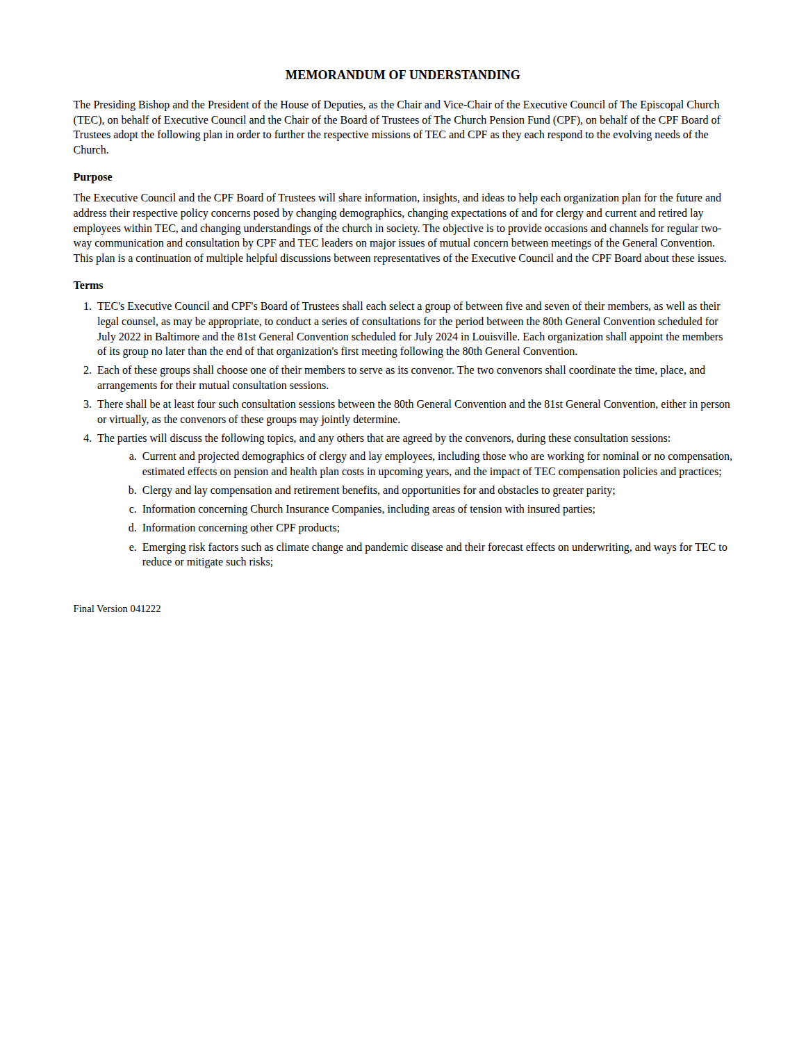MEMORANDUM OF UNDERSTANDING
The Presiding Bishop and the President of the House of Deputies, as the Chair and Vice-Chair of the Executive Council of The Episcopal Church (TEC), on behalf of Executive Council and the Chair of the Board of Trustees of The Church Pension Fund (CPF), on behalf of the CPF Board of Trustees adopt the following plan in order to further the respective missions of TEC and CPF as they each respond to the evolving needs of the Church.
Purpose
The Executive Council and the CPF Board of Trustees will share information, insights, and ideas to help each organization plan for the future and address their respective policy concerns posed by changing demographics, changing expectations of and for clergy and current and retired lay employees within TEC, and changing understandings of the church in society. The objective is to provide occasions and channels for regular two-way communication and consultation by CPF and TEC leaders on major issues of mutual concern between meetings of the General Convention. This plan is a continuation of multiple helpful discussions between representatives of the Executive Council and the CPF Board about these issues.
Terms
TEC's Executive Council and CPF's Board of Trustees shall each select a group of between five and seven of their members, as well as their legal counsel, as may be appropriate, to conduct a series of consultations for the period between the 80th General Convention scheduled for July 2022 in Baltimore and the 81st General Convention scheduled for July 2024 in Louisville. Each organization shall appoint the members of its group no later than the end of that organization's first meeting following the 80th General Convention.
Each of these groups shall choose one of their members to serve as its convenor. The two convenors shall coordinate the time, place, and arrangements for their mutual consultation sessions.
There shall be at least four such consultation sessions between the 80th General Convention and the 81st General Convention, either in person or virtually, as the convenors of these groups may jointly determine.
The parties will discuss the following topics, and any others that are agreed by the convenors, during these consultation sessions:
Current and projected demographics of clergy and lay employees, including those who are working for nominal or no compensation, estimated effects on pension and health plan costs in upcoming years, and the impact of TEC compensation policies and practices;
Clergy and lay compensation and retirement benefits, and opportunities for and obstacles to greater parity;
Information concerning Church Insurance Companies, including areas of tension with insured parties;
Information concerning other CPF products;
Emerging risk factors such as climate change and pandemic disease and their forecast effects on underwriting, and ways for TEC to reduce or mitigate such risks;
Final Version 041222